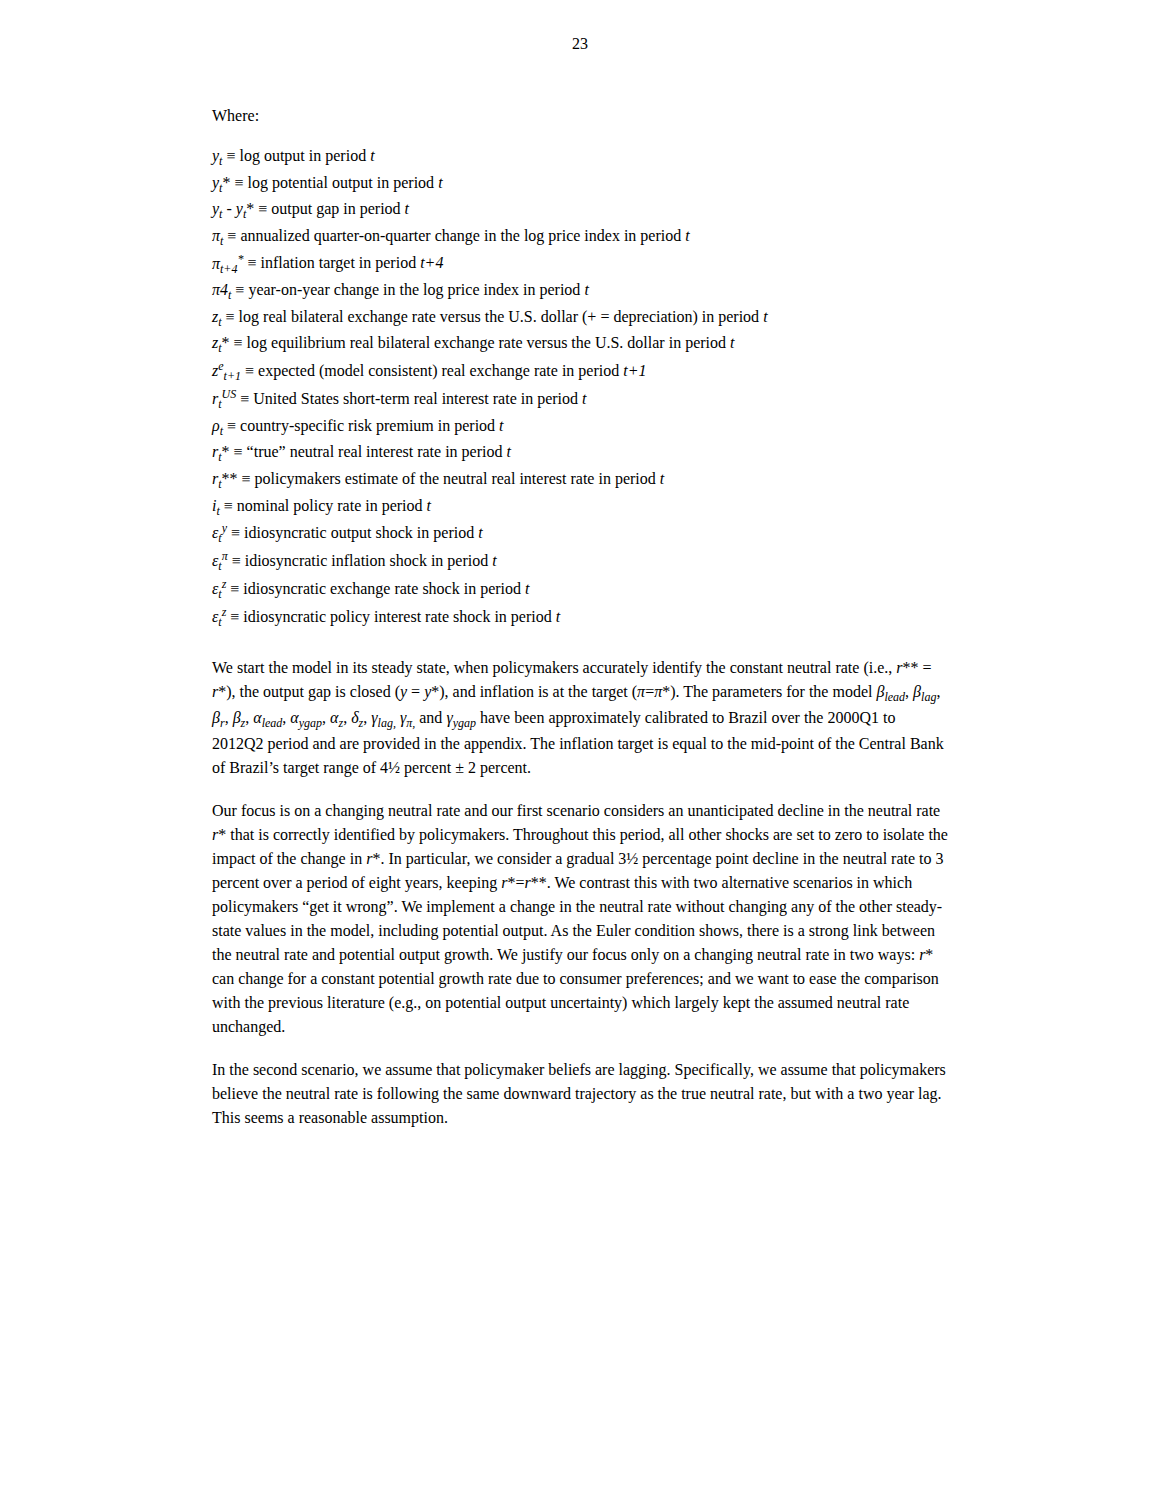23
Where:
yt ≡ log output in period t
yt* ≡ log potential output in period t
yt - yt* ≡ output gap in period t
πt ≡ annualized quarter-on-quarter change in the log price index in period t
πt+4* ≡ inflation target in period t+4
π4t ≡ year-on-year change in the log price index in period t
zt ≡ log real bilateral exchange rate versus the U.S. dollar (+ = depreciation) in period t
zt* ≡ log equilibrium real bilateral exchange rate versus the U.S. dollar in period t
zet+1 ≡ expected (model consistent) real exchange rate in period t+1
rtUS ≡ United States short-term real interest rate in period t
ρt ≡ country-specific risk premium in period t
rt* ≡ “true” neutral real interest rate in period t
rt** ≡ policymakers estimate of the neutral real interest rate in period t
it ≡ nominal policy rate in period t
εty ≡ idiosyncratic output shock in period t
εtπ ≡ idiosyncratic inflation shock in period t
εtz ≡ idiosyncratic exchange rate shock in period t
εtz ≡ idiosyncratic policy interest rate shock in period t
We start the model in its steady state, when policymakers accurately identify the constant neutral rate (i.e., r** = r*), the output gap is closed (y = y*), and inflation is at the target (π=π*). The parameters for the model βlead, βlag, βr, βz, αlead, αygap, αz, δz, γlag, γπ, and γygap have been approximately calibrated to Brazil over the 2000Q1 to 2012Q2 period and are provided in the appendix. The inflation target is equal to the mid-point of the Central Bank of Brazil’s target range of 4½ percent ± 2 percent.
Our focus is on a changing neutral rate and our first scenario considers an unanticipated decline in the neutral rate r* that is correctly identified by policymakers. Throughout this period, all other shocks are set to zero to isolate the impact of the change in r*. In particular, we consider a gradual 3½ percentage point decline in the neutral rate to 3 percent over a period of eight years, keeping r*=r**. We contrast this with two alternative scenarios in which policymakers “get it wrong”. We implement a change in the neutral rate without changing any of the other steady-state values in the model, including potential output. As the Euler condition shows, there is a strong link between the neutral rate and potential output growth. We justify our focus only on a changing neutral rate in two ways: r* can change for a constant potential growth rate due to consumer preferences; and we want to ease the comparison with the previous literature (e.g., on potential output uncertainty) which largely kept the assumed neutral rate unchanged.
In the second scenario, we assume that policymaker beliefs are lagging. Specifically, we assume that policymakers believe the neutral rate is following the same downward trajectory as the true neutral rate, but with a two year lag. This seems a reasonable assumption.